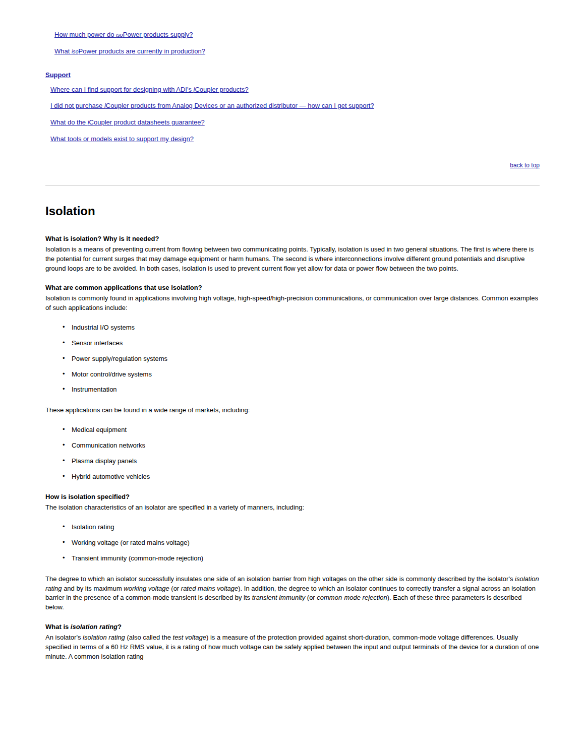How much power do iso Power products supply?
What iso Power products are currently in production?
Support
Where can I find support for designing with ADI's i Coupler products?
I did not purchase i Coupler products from Analog Devices or an authorized distributor — how can I get support?
What do the i Coupler product datasheets guarantee?
What tools or models exist to support my design?
back to top
Isolation
What is isolation? Why is it needed?
Isolation is a means of preventing current from flowing between two communicating points. Typically, isolation is used in two general situations. The first is where there is the potential for current surges that may damage equipment or harm humans. The second is where interconnections involve different ground potentials and disruptive ground loops are to be avoided. In both cases, isolation is used to prevent current flow yet allow for data or power flow between the two points.
What are common applications that use isolation?
Isolation is commonly found in applications involving high voltage, high-speed/high-precision communications, or communication over large distances. Common examples of such applications include:
Industrial I/O systems
Sensor interfaces
Power supply/regulation systems
Motor control/drive systems
Instrumentation
These applications can be found in a wide range of markets, including:
Medical equipment
Communication networks
Plasma display panels
Hybrid automotive vehicles
How is isolation specified?
The isolation characteristics of an isolator are specified in a variety of manners, including:
Isolation rating
Working voltage (or rated mains voltage)
Transient immunity (common-mode rejection)
The degree to which an isolator successfully insulates one side of an isolation barrier from high voltages on the other side is commonly described by the isolator's isolation rating and by its maximum working voltage (or rated mains voltage). In addition, the degree to which an isolator continues to correctly transfer a signal across an isolation barrier in the presence of a common-mode transient is described by its transient immunity (or common-mode rejection). Each of these three parameters is described below.
What is isolation rating?
An isolator's isolation rating (also called the test voltage) is a measure of the protection provided against short-duration, common-mode voltage differences. Usually specified in terms of a 60 Hz RMS value, it is a rating of how much voltage can be safely applied between the input and output terminals of the device for a duration of one minute. A common isolation rating